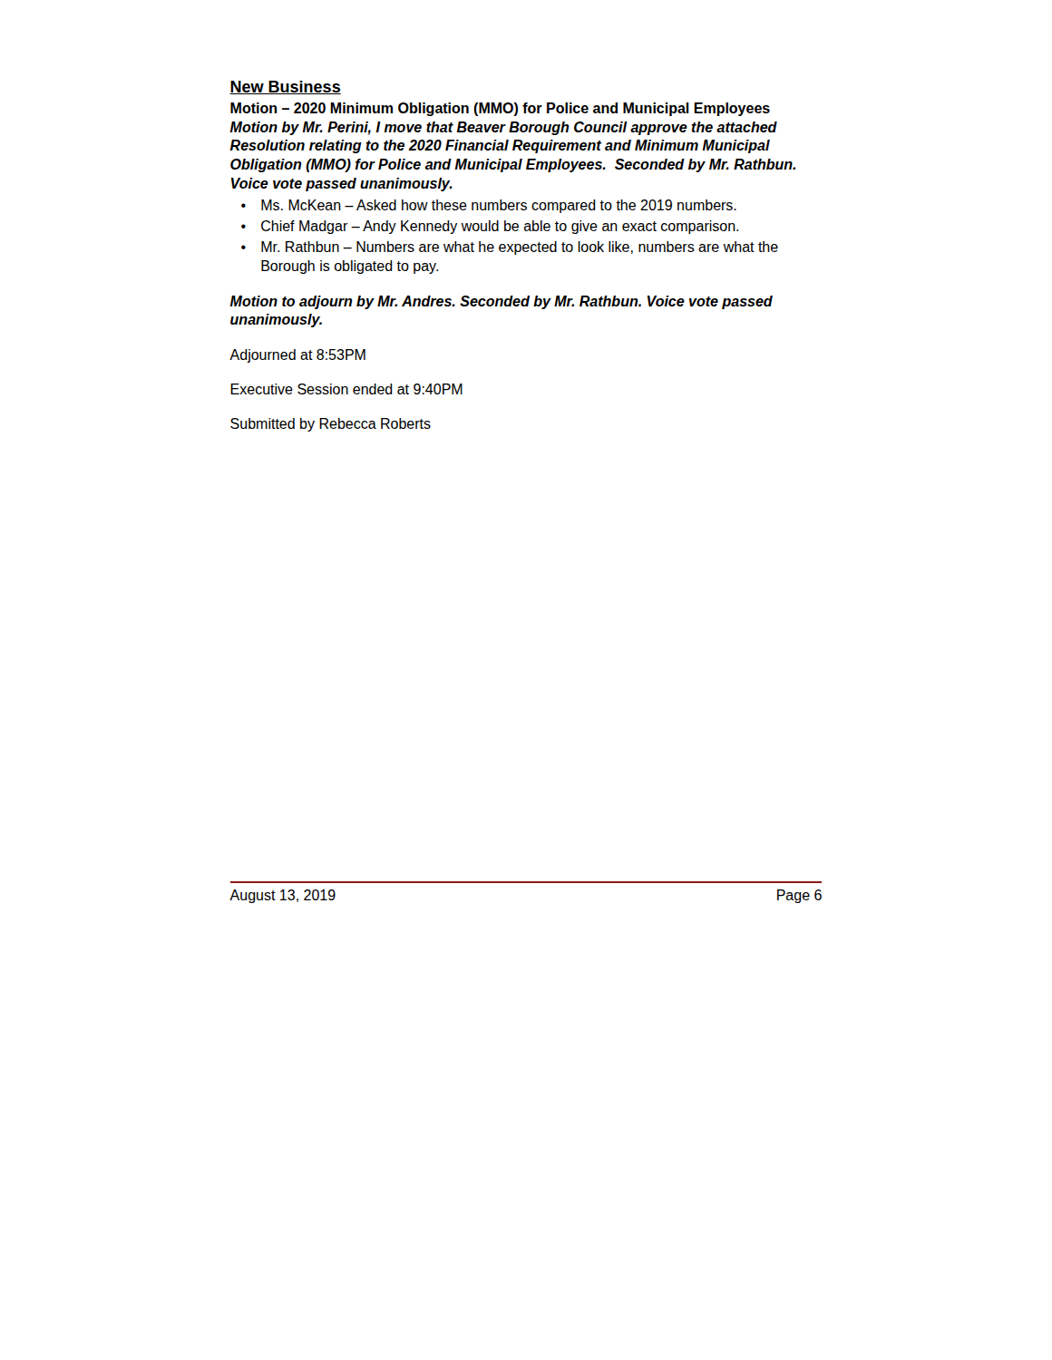New Business
Motion – 2020 Minimum Obligation (MMO) for Police and Municipal Employees
Motion by Mr. Perini, I move that Beaver Borough Council approve the attached Resolution relating to the 2020 Financial Requirement and Minimum Municipal Obligation (MMO) for Police and Municipal Employees. Seconded by Mr. Rathbun. Voice vote passed unanimously.
Ms. McKean – Asked how these numbers compared to the 2019 numbers.
Chief Madgar – Andy Kennedy would be able to give an exact comparison.
Mr. Rathbun – Numbers are what he expected to look like, numbers are what the Borough is obligated to pay.
Motion to adjourn by Mr. Andres. Seconded by Mr. Rathbun. Voice vote passed unanimously.
Adjourned at 8:53PM
Executive Session ended at 9:40PM
Submitted by Rebecca Roberts
August 13, 2019 Page 6